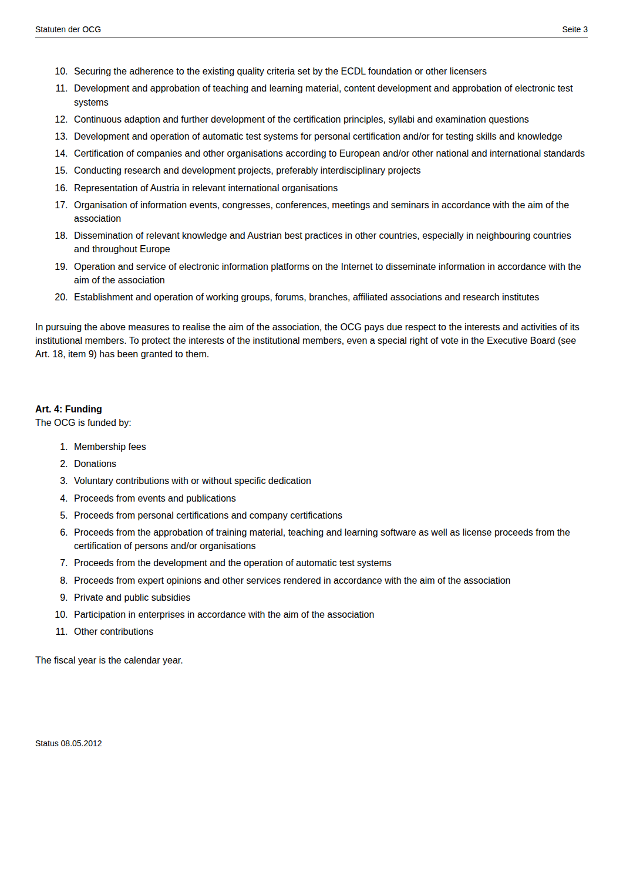Statuten der OCG
Seite 3
Securing the adherence to the existing quality criteria set by the ECDL foundation or other licensers
Development and approbation of teaching and learning material, content development and approbation of electronic test systems
Continuous adaption and further development of the certification principles, syllabi and examination questions
Development and operation of automatic test systems for personal certification and/or for testing skills and knowledge
Certification of companies and other organisations according to European and/or other national and international standards
Conducting research and development projects, preferably interdisciplinary projects
Representation of Austria in relevant international organisations
Organisation of information events, congresses, conferences, meetings and seminars in accordance with the aim of the association
Dissemination of relevant knowledge and Austrian best practices in other countries, especially in neighbouring countries and throughout Europe
Operation and service of electronic information platforms on the Internet to disseminate information in accordance with the aim of the association
Establishment and operation of working groups, forums, branches, affiliated associations and research institutes
In pursuing the above measures to realise the aim of the association, the OCG pays due respect to the interests and activities of its institutional members. To protect the interests of the institutional members, even a special right of vote in the Executive Board (see Art. 18, item 9) has been granted to them.
Art. 4: Funding
The OCG is funded by:
Membership fees
Donations
Voluntary contributions with or without specific dedication
Proceeds from events and publications
Proceeds from personal certifications and company certifications
Proceeds from the approbation of training material, teaching and learning software as well as license proceeds from the certification of persons and/or organisations
Proceeds from the development and the operation of automatic test systems
Proceeds from expert opinions and other services rendered in accordance with the aim of the association
Private and public subsidies
Participation in enterprises in accordance with the aim of the association
Other contributions
The fiscal year is the calendar year.
Status 08.05.2012